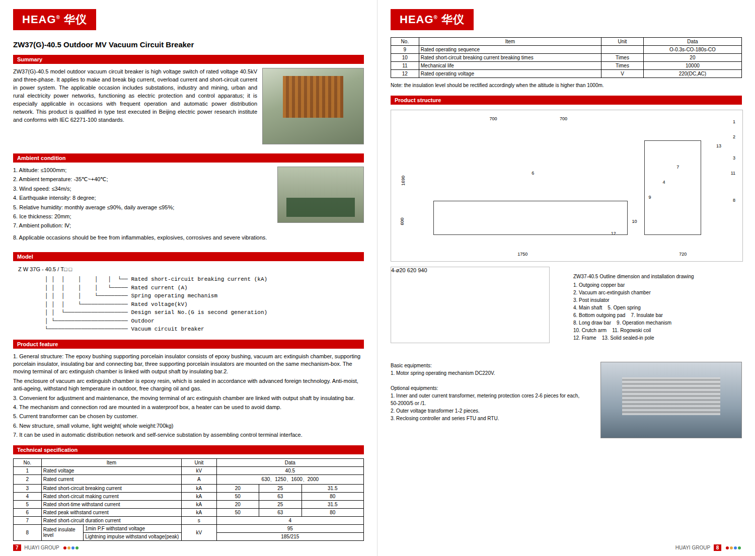HEAG® 华仪
ZW37(G)-40.5 Outdoor MV Vacuum Circuit Breaker
Summary
ZW37(G)-40.5 model outdoor vacuum circuit breaker is high voltage switch of rated voltage 40.5kV and three-phase. It applies to make and break big current, overload current and short-circuit current in power system. The applicable occasion includes substations, industry and mining, urban and rural electricity power networks, functioning as electric protection and control apparatus; it is especially applicable in occasions with frequent operation and automatic power distribution network. This product is qualified in type test executed in Beijing electric power research institute and conforms with IEC 62271-100 standards.
Ambient condition
1. Altitude: ≤1000mm;
2. Ambient temperature: -35℃~+40℃;
3. Wind speed: ≤34m/s;
4. Earthquake intensity: 8 degree;
5. Relative humidity: monthly average ≤90%, daily average ≤95%;
6. Ice thickness: 20mm;
7. Ambient pollution: Ⅳ;
8. Applicable occasions should be free from inflammables, explosives, corrosives and severe vibrations.
Model
Z W 37G - 40.5 / T□ □
│ │ │ │ │ │ └── Rated short-circuit breaking current (kA)
│ │ │ │ │ └───── Rated current (A)
│ │ │ │ └───────── Spring operating mechanism
│ │ │ └────────────── Rated voltage(kV)
│ │ └─────────────────── Design serial No.(G is second generation)
│ └────────────────────── Outdoor
└──────────────────────── Vacuum circuit breaker
Product feature
1. General structure: The epoxy bushing supporting porcelain insulator consists of epoxy bushing, vacuum arc extinguish chamber, supporting porcelain insulator, insulating bar and connecting bar, three supporting porcelain insulators are mounted on the same mechanism-box. The moving terminal of arc extinguish chamber is linked with output shaft by insulating bar.2.
The enclosure of vacuum arc extinguish chamber is epoxy resin, which is sealed in accordance with advanced foreign technology. Anti-moist, anti-ageing, withstand high temperature in outdoor, free charging oil and gas.
3. Convenient for adjustment and maintenance, the moving terminal of arc extinguish chamber are linked with output shaft by insulating bar.
4. The mechanism and connection rod are mounted in a waterproof box, a heater can be used to avoid damp.
5. Current transformer can be chosen by customer.
6. New structure, small volume, light weight( whole weight:700kg)
7. It can be used in automatic distribution network and self-service substation by assembling control terminal interface.
Technical specification
| No. | Item | Unit | Data |
| --- | --- | --- | --- |
| 1 | Rated voltage | kV | 40.5 |
| 2 | Rated current | A | 630、1250、1600、2000 |
| 3 | Rated short-circuit breaking current | kA | 20 | 25 | 31.5 |
| 4 | Rated short-circuit making current | kA | 50 | 63 | 80 |
| 5 | Rated short-time withstand current | kA | 20 | 25 | 31.5 |
| 6 | Rated peak withstand current | kA | 50 | 63 | 80 |
| 7 | Rated short-circuit duration current | s | 4 |
| 8 | Rated insulate level | 1min P.F withstand voltage | kV | 95 |
| Lightning impulse withstand voltage(peak) | 185/215 |
7 HUAYI GROUP
HEAG® 华仪
| No. | Item | Unit | Data |
| --- | --- | --- | --- |
| 9 | Rated operating sequence | | O-0.3s-CO-180s-CO |
| 10 | Rated short-circuit breaking current breaking times | Times | 20 |
| 11 | Mechanical life | Times | 10000 |
| 12 | Rated operating voltage | V | 220(DC,AC) |
Note: the insulation level should be rectified accordingly when the altitude is higher than 1000m.
Product structure
700 700 1690 600 1750 720 1 2 13 3 11 8 7 4 9 10 12 6
4-ø20 620 940
ZW37-40.5 Outline dimension and installation drawing
1. Outgoing copper bar
2. Vacuum arc-extinguish chamber
3. Post insulator
4. Main shaft 5. Open spring
6. Bottom outgoing pad 7. Insulate bar
8. Long draw bar 9. Operation mechanism
10. Crutch arm 11. Rogowski coil
12. Frame 13. Solid sealed-in pole
Basic equipments:
1. Motor spring operating mechanism DC220V.
Optional equipments:
1. Inner and outer current transformer, metering protection cores 2-6 pieces for each, 50-2000/5 or /1.
2. Outer voltage transformer 1-2 pieces.
3. Reclosing controller and series FTU and RTU.
HUAYI GROUP 8